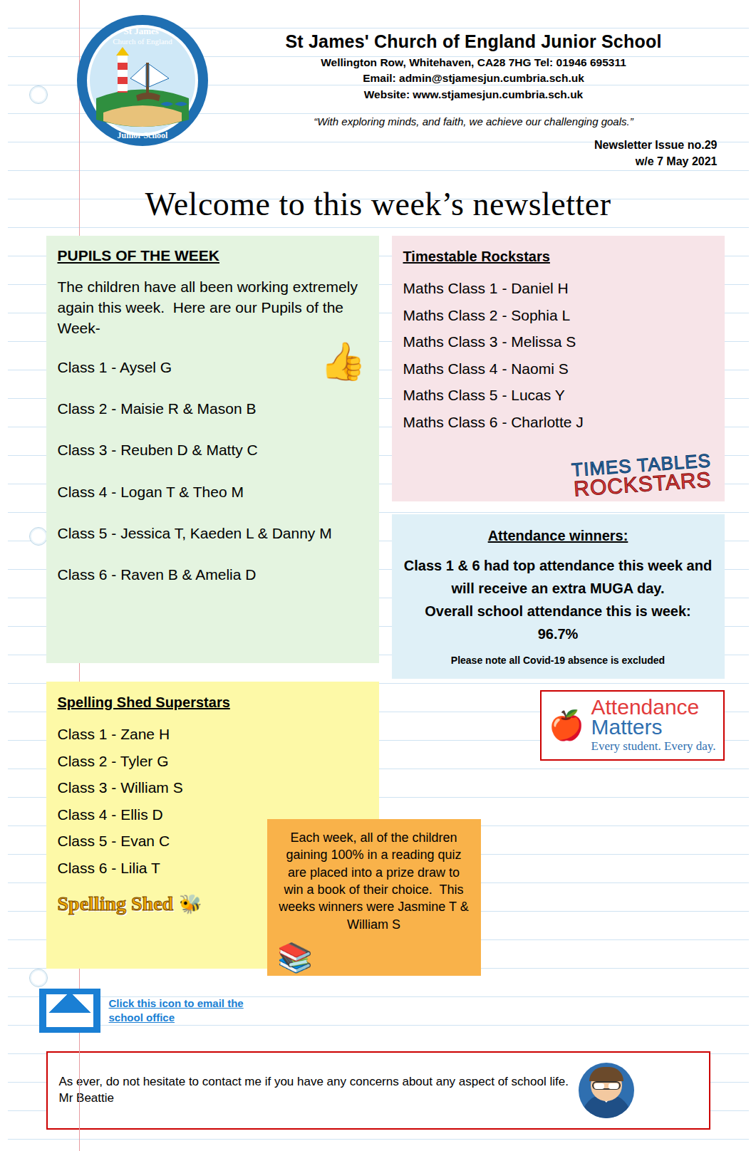St James' Church of England Junior School
St James' Church of England Junior School
Wellington Row, Whitehaven, CA28 7HG Tel: 01946 695311
Email: admin@stjamesjun.cumbria.sch.uk
Website: www.stjamesjun.cumbria.sch.uk
“With exploring minds, and faith, we achieve our challenging goals.”
Newsletter Issue no.29
w/e 7 May 2021
Welcome to this week’s newsletter
PUPILS OF THE WEEK
The children have all been working extremely again this week. Here are our Pupils of the Week-
👍
Class 1 - Aysel G
Class 2 - Maisie R & Mason B
Class 3 - Reuben D & Matty C
Class 4 - Logan T & Theo M
Class 5 - Jessica T, Kaeden L & Danny M
Class 6 - Raven B & Amelia D
Spelling Shed Superstars
Class 1 - Zane H
Class 2 - Tyler G
Class 3 - William S
Class 4 - Ellis D
Class 5 - Evan C
Class 6 - Lilia T
Spelling Shed 🐝
Timestable Rockstars
Maths Class 1 - Daniel H
Maths Class 2 - Sophia L
Maths Class 3 - Melissa S
Maths Class 4 - Naomi S
Maths Class 5 - Lucas Y
Maths Class 6 - Charlotte J
TIMES TABLES
ROCKSTARS
Attendance winners:
Class 1 & 6 had top attendance this week and will receive an extra MUGA day.
Overall school attendance this is week: 96.7%
Please note all Covid-19 absence is excluded
🍎
Attendance
Matters
Every student. Every day.
Each week, all of the children gaining 100% in a reading quiz are placed into a prize draw to win a book of their choice. This weeks winners were Jasmine T & William S 📚
Click this icon to email the school office
As ever, do not hesitate to contact me if you have any concerns about any aspect of school life.
Mr Beattie